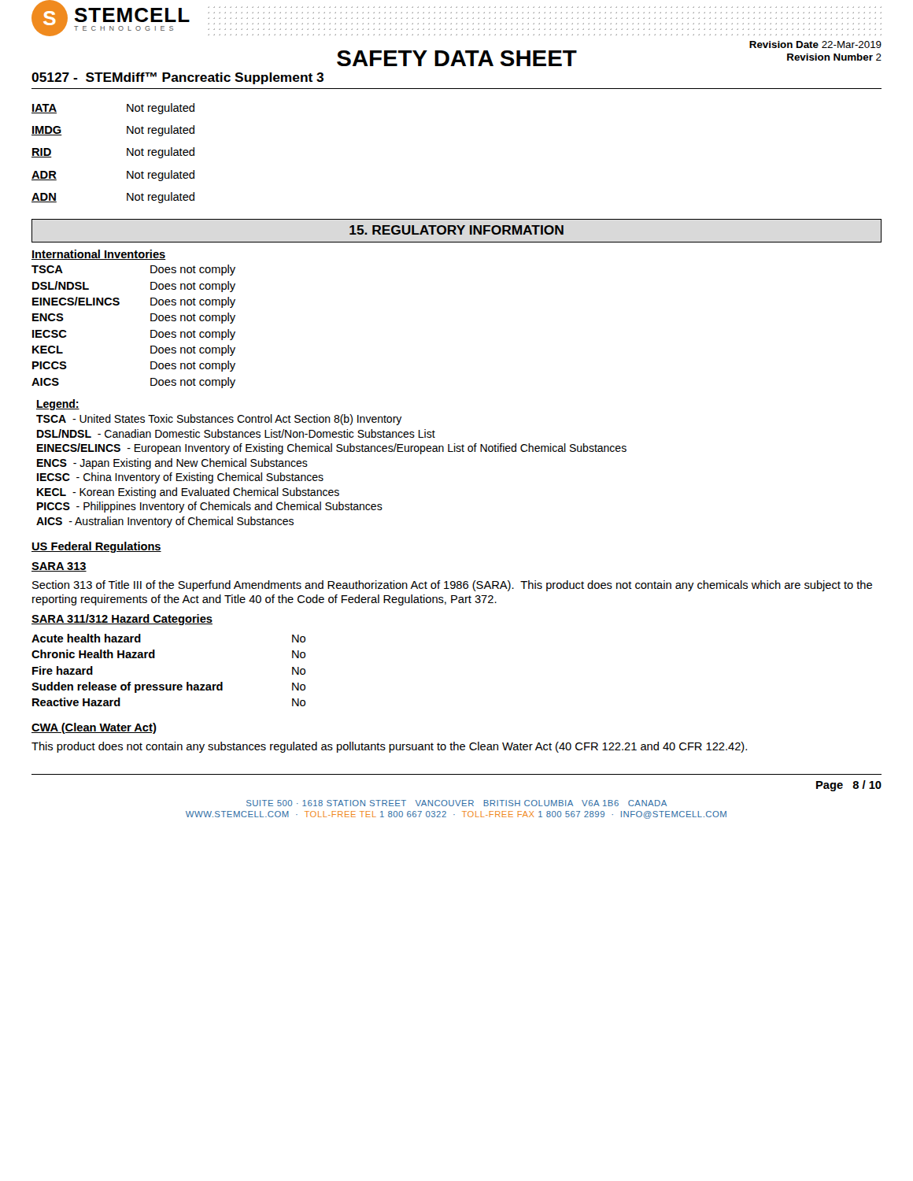S
STEMCELL
TECHNOLOGIES
SAFETY DATA SHEET
Revision Date 22-Mar-2019
Revision Number 2
05127 - STEMdiff™ Pancreatic Supplement 3
| IATA | Not regulated |
| IMDG | Not regulated |
| RID | Not regulated |
| ADR | Not regulated |
| ADN | Not regulated |
15. REGULATORY INFORMATION
International Inventories
| TSCA | Does not comply |
| DSL/NDSL | Does not comply |
| EINECS/ELINCS | Does not comply |
| ENCS | Does not comply |
| IECSC | Does not comply |
| KECL | Does not comply |
| PICCS | Does not comply |
| AICS | Does not comply |
Legend:
TSCA - United States Toxic Substances Control Act Section 8(b) Inventory
DSL/NDSL - Canadian Domestic Substances List/Non-Domestic Substances List
EINECS/ELINCS - European Inventory of Existing Chemical Substances/European List of Notified Chemical Substances
ENCS - Japan Existing and New Chemical Substances
IECSC - China Inventory of Existing Chemical Substances
KECL - Korean Existing and Evaluated Chemical Substances
PICCS - Philippines Inventory of Chemicals and Chemical Substances
AICS - Australian Inventory of Chemical Substances
US Federal Regulations
SARA 313
Section 313 of Title III of the Superfund Amendments and Reauthorization Act of 1986 (SARA). This product does not contain any chemicals which are subject to the reporting requirements of the Act and Title 40 of the Code of Federal Regulations, Part 372.
SARA 311/312 Hazard Categories
| Acute health hazard | No |
| Chronic Health Hazard | No |
| Fire hazard | No |
| Sudden release of pressure hazard | No |
| Reactive Hazard | No |
CWA (Clean Water Act)
This product does not contain any substances regulated as pollutants pursuant to the Clean Water Act (40 CFR 122.21 and 40 CFR 122.42).
Page 8 / 10
SUITE 500 · 1618 STATION STREET VANCOUVER BRITISH COLUMBIA V6A 1B6 CANADA
WWW.STEMCELL.COM · TOLL-FREE TEL 1 800 667 0322 · TOLL-FREE FAX 1 800 567 2899 · INFO@STEMCELL.COM